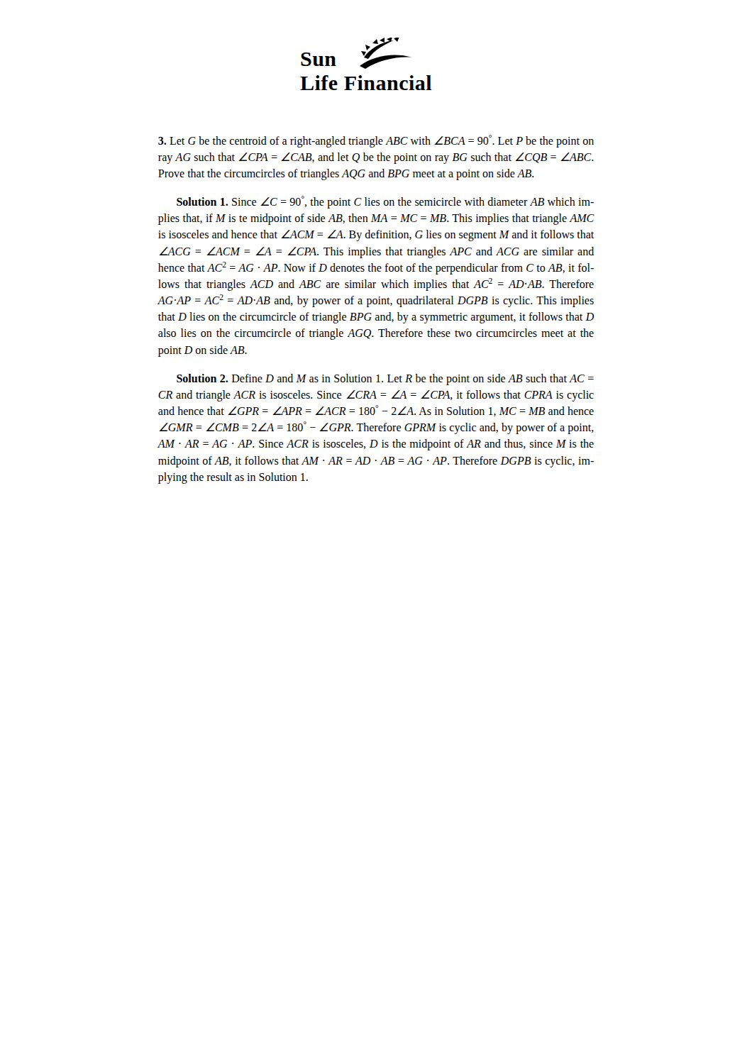Sun Life Financial
3. Let G be the centroid of a right-angled triangle ABC with ∠BCA = 90°. Let P be the point on ray AG such that ∠CPA = ∠CAB, and let Q be the point on ray BG such that ∠CQB = ∠ABC. Prove that the circumcircles of triangles AQG and BPG meet at a point on side AB.
Solution 1. Since ∠C = 90°, the point C lies on the semicircle with diameter AB which implies that, if M is te midpoint of side AB, then MA = MC = MB. This implies that triangle AMC is isosceles and hence that ∠ACM = ∠A. By definition, G lies on segment M and it follows that ∠ACG = ∠ACM = ∠A = ∠CPA. This implies that triangles APC and ACG are similar and hence that AC2 = AG · AP. Now if D denotes the foot of the perpendicular from C to AB, it follows that triangles ACD and ABC are similar which implies that AC2 = AD·AB. Therefore AG·AP = AC2 = AD·AB and, by power of a point, quadrilateral DGPB is cyclic. This implies that D lies on the circumcircle of triangle BPG and, by a symmetric argument, it follows that D also lies on the circumcircle of triangle AGQ. Therefore these two circumcircles meet at the point D on side AB.
Solution 2. Define D and M as in Solution 1. Let R be the point on side AB such that AC = CR and triangle ACR is isosceles. Since ∠CRA = ∠A = ∠CPA, it follows that CPRA is cyclic and hence that ∠GPR = ∠APR = ∠ACR = 180° − 2∠A. As in Solution 1, MC = MB and hence ∠GMR = ∠CMB = 2∠A = 180° − ∠GPR. Therefore GPRM is cyclic and, by power of a point, AM · AR = AG · AP. Since ACR is isosceles, D is the midpoint of AR and thus, since M is the midpoint of AB, it follows that AM · AR = AD · AB = AG · AP. Therefore DGPB is cyclic, implying the result as in Solution 1.